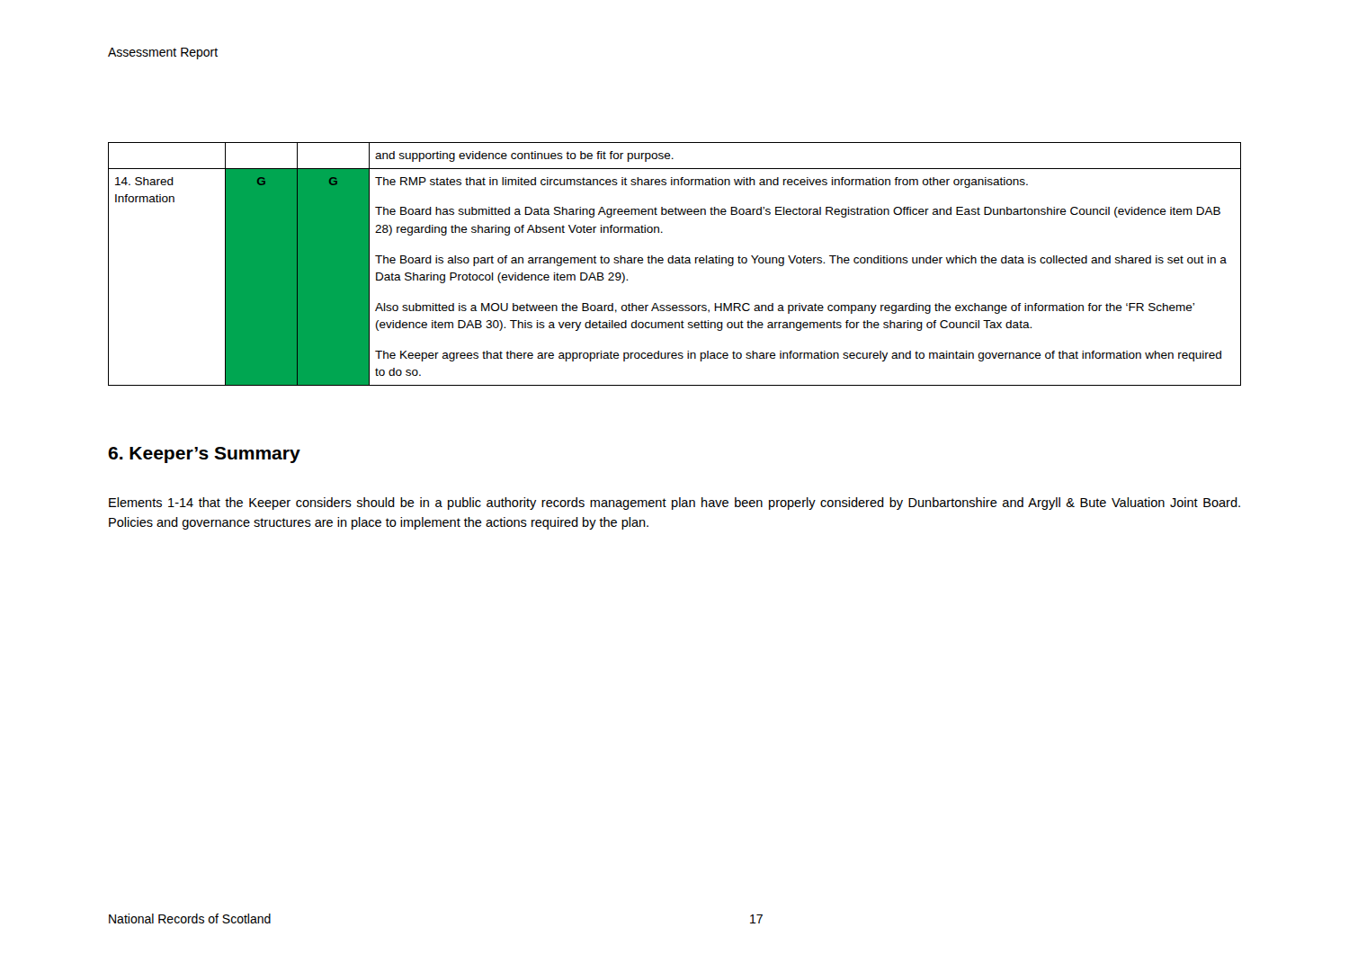Assessment Report
| | | | and supporting evidence continues to be fit for purpose. |
| 14. Shared Information | G | G | The RMP states that in limited circumstances it shares information with and receives information from other organisations. The Board has submitted a Data Sharing Agreement between the Board’s Electoral Registration Officer and East Dunbartonshire Council (evidence item DAB 28) regarding the sharing of Absent Voter information. The Board is also part of an arrangement to share the data relating to Young Voters. The conditions under which the data is collected and shared is set out in a Data Sharing Protocol (evidence item DAB 29). Also submitted is a MOU between the Board, other Assessors, HMRC and a private company regarding the exchange of information for the ‘FR Scheme’ (evidence item DAB 30). This is a very detailed document setting out the arrangements for the sharing of Council Tax data. The Keeper agrees that there are appropriate procedures in place to share information securely and to maintain governance of that information when required to do so. |
6. Keeper’s Summary
Elements 1-14 that the Keeper considers should be in a public authority records management plan have been properly considered by Dunbartonshire and Argyll & Bute Valuation Joint Board. Policies and governance structures are in place to implement the actions required by the plan.
National Records of Scotland
17